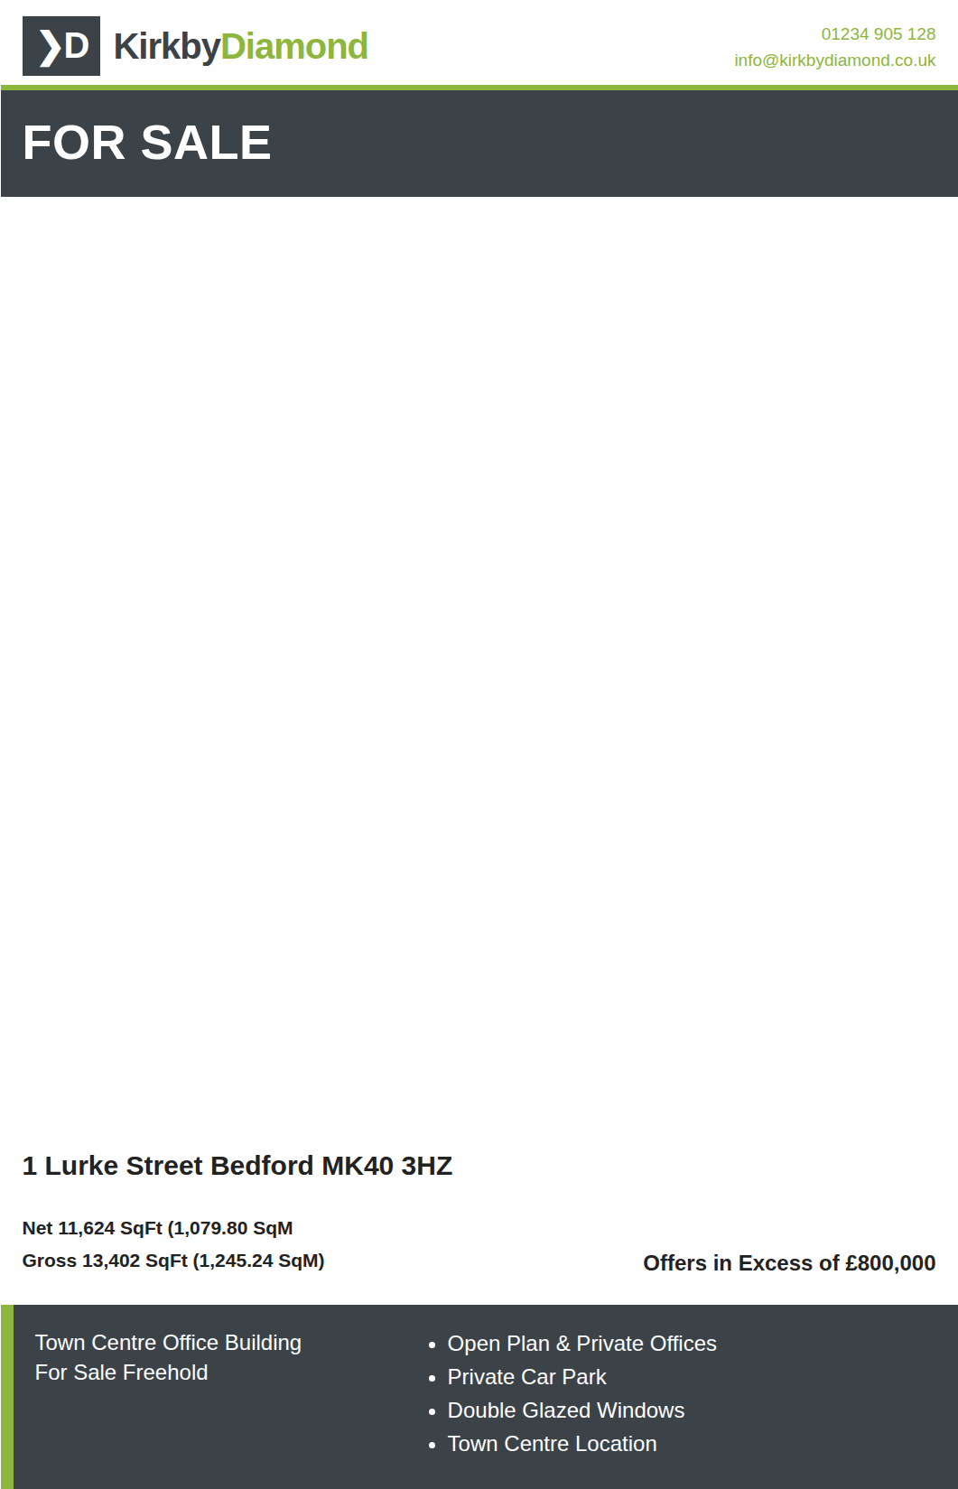❯D
Kirkby Diamond
01234 905 128
info@kirkbydiamond.co.uk
FOR SALE
1 Lurke Street Bedford MK40 3HZ
Net 11,624 SqFt (1,079.80 SqM
Gross 13,402 SqFt (1,245.24 SqM)
Offers in Excess of £800,000
Town Centre Office Building
For Sale Freehold
Open Plan & Private Offices
Private Car Park
Double Glazed Windows
Town Centre Location